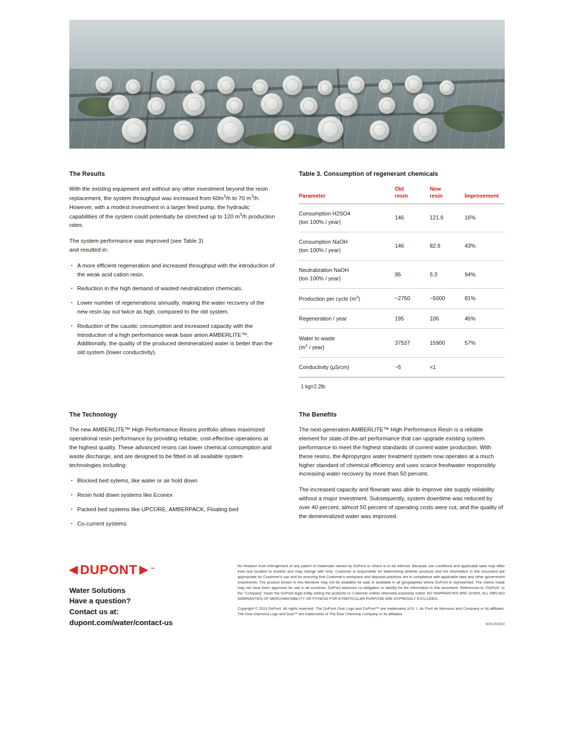The Results
With the existing equipment and without any other investment beyond the resin replacement, the system throughput was increased from 60m3/h to 70 m3/h. However, with a modest investment in a larger feed pump, the hydraulic capabilities of the system could potentially be stretched up to 120 m3/h production rates.
The system performance was improved (see Table 3)
and resulted in:
A more efficient regeneration and increased throughput with the introduction of the weak acid cation resin.
Reduction in the high demand of wasted neutralization chemicals.
Lower number of regenerations annually, making the water recovery of the new resin lay out twice as high, compared to the old system.
Reduction of the caustic consumption and increased capacity with the introduction of a high performance weak base anion AMBERLITE™. Additionally, the quality of the produced demineralized water is better than the old system (lower conductivity).
Table 3. Consumption of regenerant chemicals
| Parameter | Old resin | New resin | Improvement |
| --- | --- | --- | --- |
| Consumption H2SO4 (ton 100% / year) | 146 | 121.9 | 16% |
| Consumption NaOH (ton 100% / year) | 146 | 82.9 | 43% |
| Neutralization NaOH (ton 100% / year) | 95 | 5.3 | 94% |
| Production per cycle (m 3 ) | ~2750 | ~5000 | 81% |
| Regeneration / year | 195 | 106 | 45% |
| Water to waste (m 3 / year) | 37537 | 15900 | 57% |
| Conductivity (µS/cm) | ~5 | <1 | |
1 kg=2.2lb
The Technology
The new AMBERLITE™ High Performance Resins portfolio allows maximized operational resin performance by providing reliable, cost-effective operations at the highest quality. These advanced resins can lower chemical consumption and waste discharge, and are designed to be fitted in all available system technologies including:
Blocked bed sytems, like water or air hold down
Resin hold down systems like Econex
Packed bed systems like UPCORE, AMBERPACK, Floating bed
Co-current systems
The Benefits
The next-generation AMBERLITE™ High Performance Resin is a reliable element for state-of-the-art performance that can upgrade existing system performance to meet the highest standards of current water production. With these resins, the Apropyrgos water treatment system now operates at a much higher standard of chemical efficiency and uses scarce freshwater responsibly increasing water recovery by more than 50 percent.
The increased capacity and flowrate was able to improve site supply reliability without a major investment. Subsequently, system downtime was reduced by over 40 percent, almost 50 percent of operating costs were cut, and the quality of the demineralized water was improved.
◀DUPONT▶™
Water Solutions
Have a question?
Contact us at:
dupont.com/water/contact-us
No freedom from infringement of any patent or trademark owned by DuPont or others is to be inferred. Because use conditions and applicable laws may differ from one location to another and may change with time, Customer is responsible for determining whether products and the information in this document are appropriate for Customer's use and for ensuring that Customer's workplace and disposal practices are in compliance with applicable laws and other government enactments. The product shown in this literature may not be available for sale or available in all geographies where DuPont is represented. The claims made may not have been approved for use in all countries. DuPont assumes no obligation or liability for the information in this document. References to "DuPont" or the "Company" mean the DuPont legal entity selling the products to Customer unless otherwise expressly noted. NO WARRANTIES ARE GIVEN; ALL IMPLIED WARRANTIES OF MERCHANTABILITY OR FITNESS FOR A PARTICULAR PURPOSE ARE EXPRESSLY EXCLUDED.
Copyright © 2019 DuPont. All rights reserved. The DuPont Oval Logo and DuPont™ are trademarks of E. I. du Pont de Nemours and Company or its affiliates. The Dow Diamond Logo and Dow™ are trademarks of The Dow Chemical Company or its affiliates.
609-50810